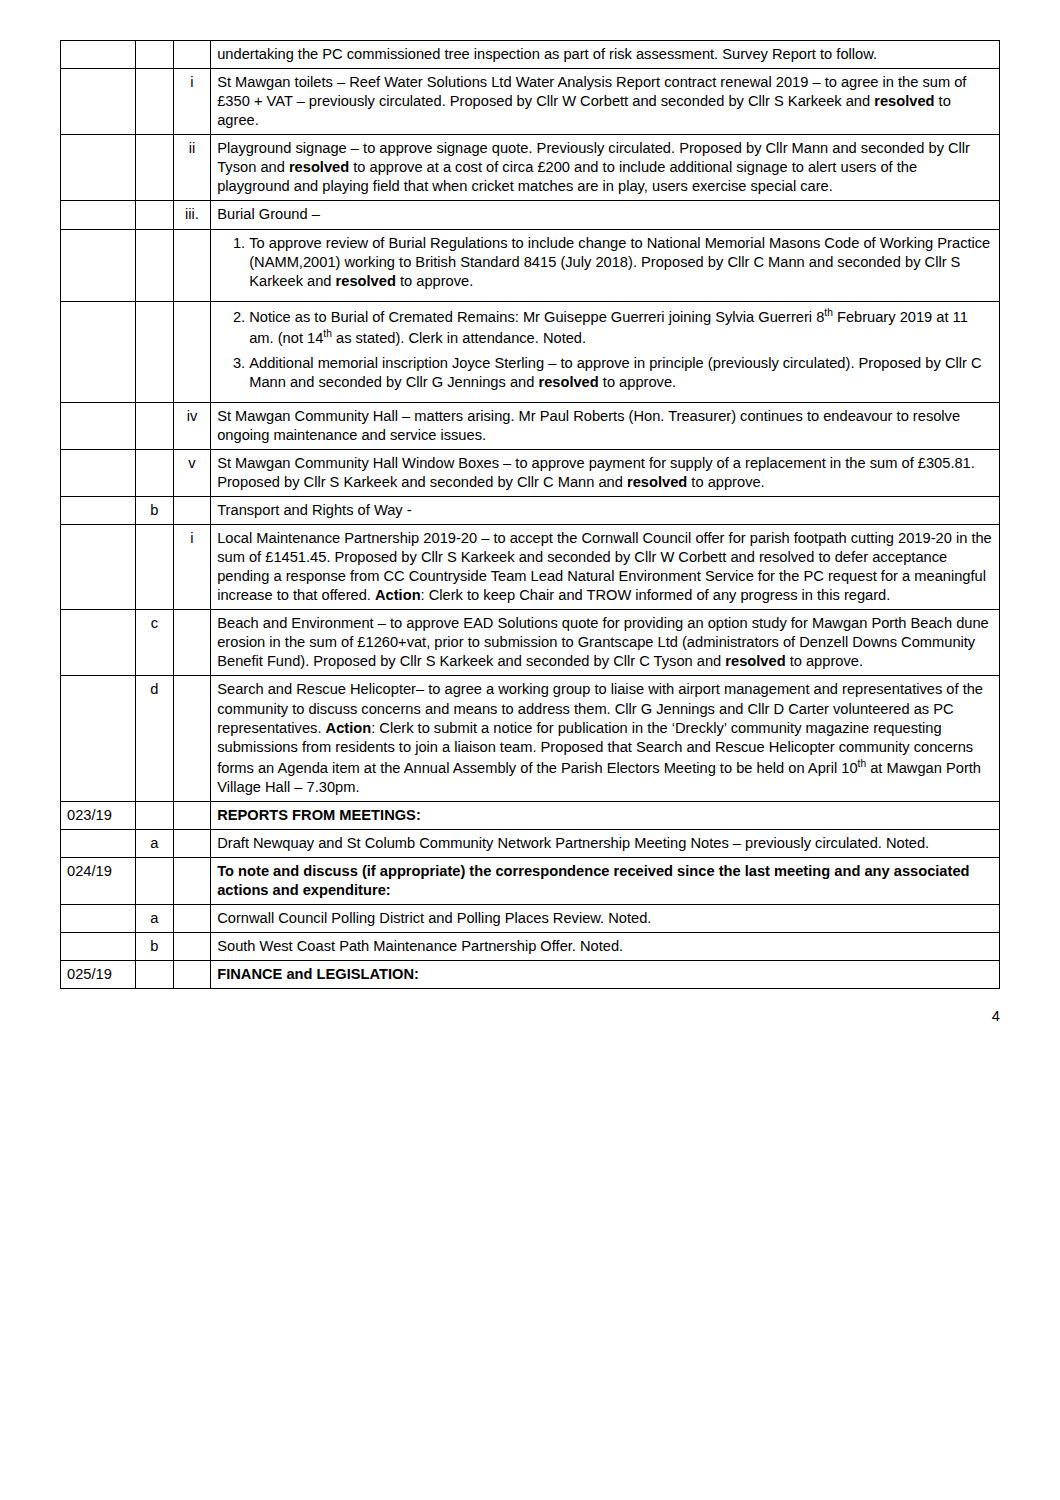| | | | undertaking the PC commissioned tree inspection as part of risk assessment. Survey Report to follow. |
| | | i | St Mawgan toilets – Reef Water Solutions Ltd Water Analysis Report contract renewal 2019 – to agree in the sum of £350 + VAT – previously circulated. Proposed by Cllr W Corbett and seconded by Cllr S Karkeek and resolved to agree. |
| | | ii | Playground signage – to approve signage quote. Previously circulated. Proposed by Cllr Mann and seconded by Cllr Tyson and resolved to approve at a cost of circa £200 and to include additional signage to alert users of the playground and playing field that when cricket matches are in play, users exercise special care. |
| | | iii. | Burial Ground – |
| | | | To approve review of Burial Regulations to include change to National Memorial Masons Code of Working Practice (NAMM,2001) working to British Standard 8415 (July 2018). Proposed by Cllr C Mann and seconded by Cllr S Karkeek and resolved to approve. |
| | | | Notice as to Burial of Cremated Remains: Mr Guiseppe Guerreri joining Sylvia Guerreri 8 th February 2019 at 11 am. (not 14 th as stated). Clerk in attendance. Noted. Additional memorial inscription Joyce Sterling – to approve in principle (previously circulated). Proposed by Cllr C Mann and seconded by Cllr G Jennings and resolved to approve. |
| | | iv | St Mawgan Community Hall – matters arising. Mr Paul Roberts (Hon. Treasurer) continues to endeavour to resolve ongoing maintenance and service issues. |
| | | v | St Mawgan Community Hall Window Boxes – to approve payment for supply of a replacement in the sum of £305.81. Proposed by Cllr S Karkeek and seconded by Cllr C Mann and resolved to approve. |
| | b | | Transport and Rights of Way - |
| | | i | Local Maintenance Partnership 2019-20 – to accept the Cornwall Council offer for parish footpath cutting 2019-20 in the sum of £1451.45. Proposed by Cllr S Karkeek and seconded by Cllr W Corbett and resolved to defer acceptance pending a response from CC Countryside Team Lead Natural Environment Service for the PC request for a meaningful increase to that offered. Action : Clerk to keep Chair and TROW informed of any progress in this regard. |
| | c | | Beach and Environment – to approve EAD Solutions quote for providing an option study for Mawgan Porth Beach dune erosion in the sum of £1260+vat, prior to submission to Grantscape Ltd (administrators of Denzell Downs Community Benefit Fund). Proposed by Cllr S Karkeek and seconded by Cllr C Tyson and resolved to approve. |
| | d | | Search and Rescue Helicopter– to agree a working group to liaise with airport management and representatives of the community to discuss concerns and means to address them. Cllr G Jennings and Cllr D Carter volunteered as PC representatives. Action : Clerk to submit a notice for publication in the ‘Dreckly’ community magazine requesting submissions from residents to join a liaison team. Proposed that Search and Rescue Helicopter community concerns forms an Agenda item at the Annual Assembly of the Parish Electors Meeting to be held on April 10 th at Mawgan Porth Village Hall – 7.30pm. |
| 023/19 | | | REPORTS FROM MEETINGS: |
| | a | | Draft Newquay and St Columb Community Network Partnership Meeting Notes – previously circulated. Noted. |
| 024/19 | | | To note and discuss (if appropriate) the correspondence received since the last meeting and any associated actions and expenditure: |
| | a | | Cornwall Council Polling District and Polling Places Review. Noted. |
| | b | | South West Coast Path Maintenance Partnership Offer. Noted. |
| 025/19 | | | FINANCE and LEGISLATION: |
4